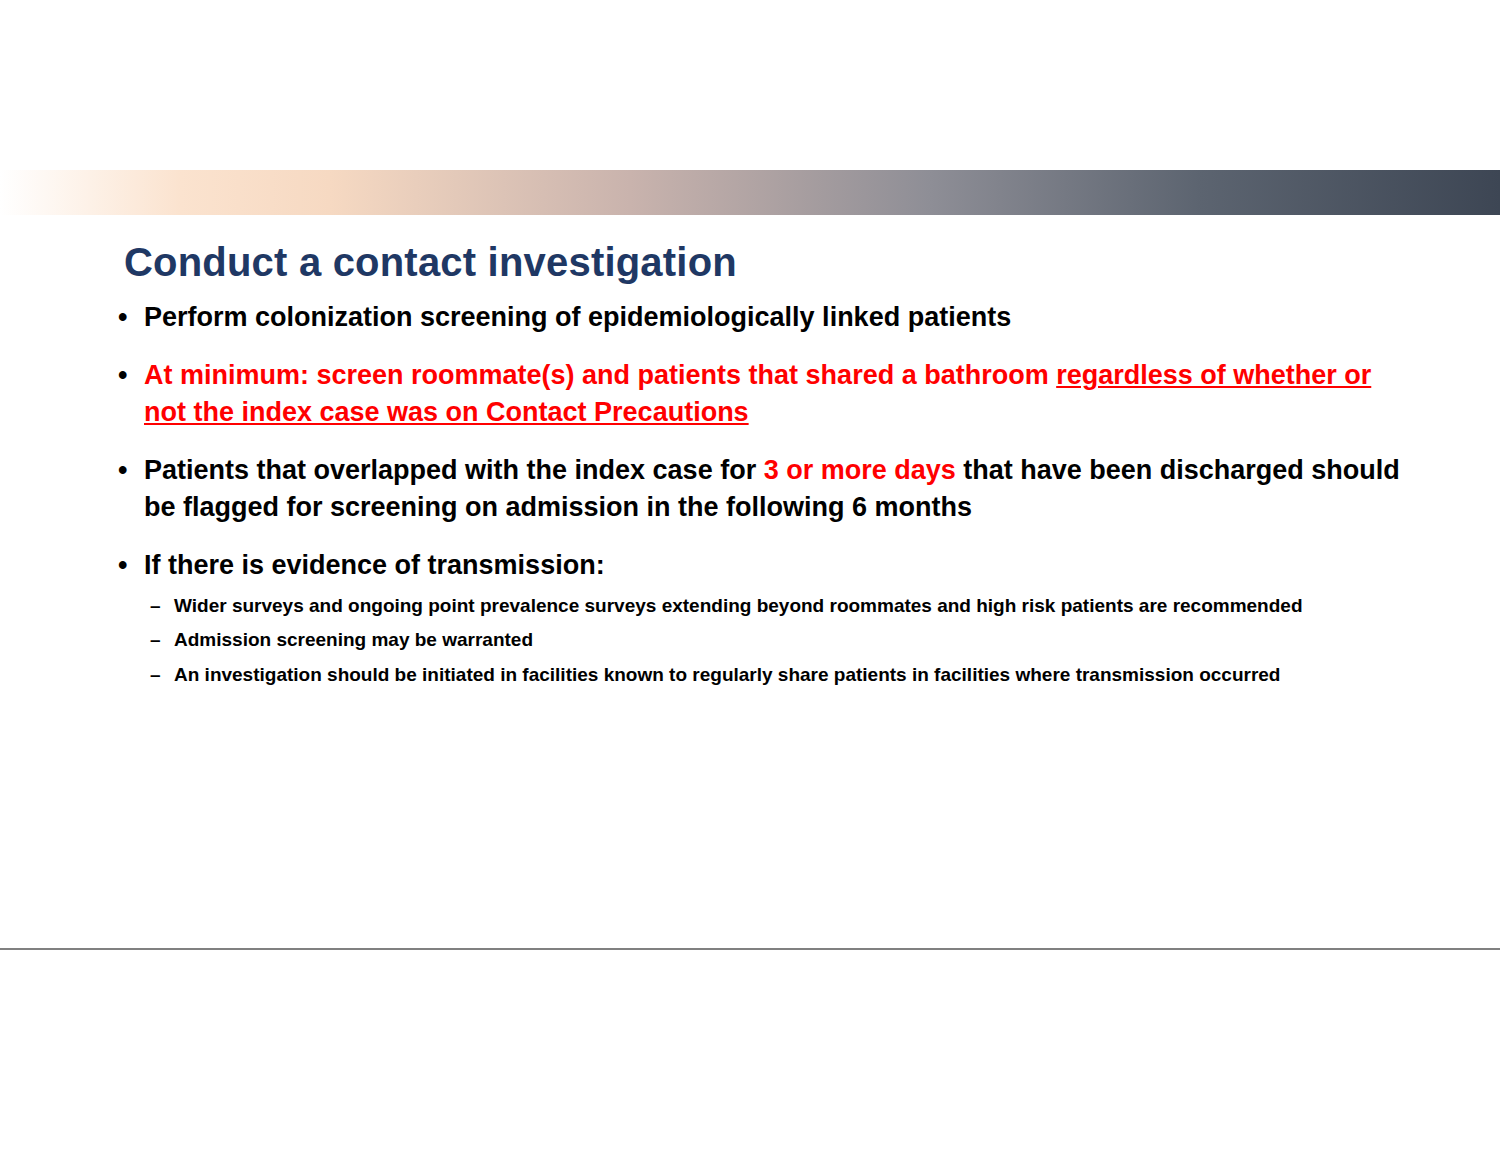Conduct a contact investigation
Perform colonization screening of epidemiologically linked patients
At minimum: screen roommate(s) and patients that shared a bathroom regardless of whether or not the index case was on Contact Precautions
Patients that overlapped with the index case for 3 or more days that have been discharged should be flagged for screening on admission in the following 6 months
If there is evidence of transmission:
Wider surveys and ongoing point prevalence surveys extending beyond roommates and high risk patients are recommended
Admission screening may be warranted
An investigation should be initiated in facilities known to regularly share patients in facilities where transmission occurred